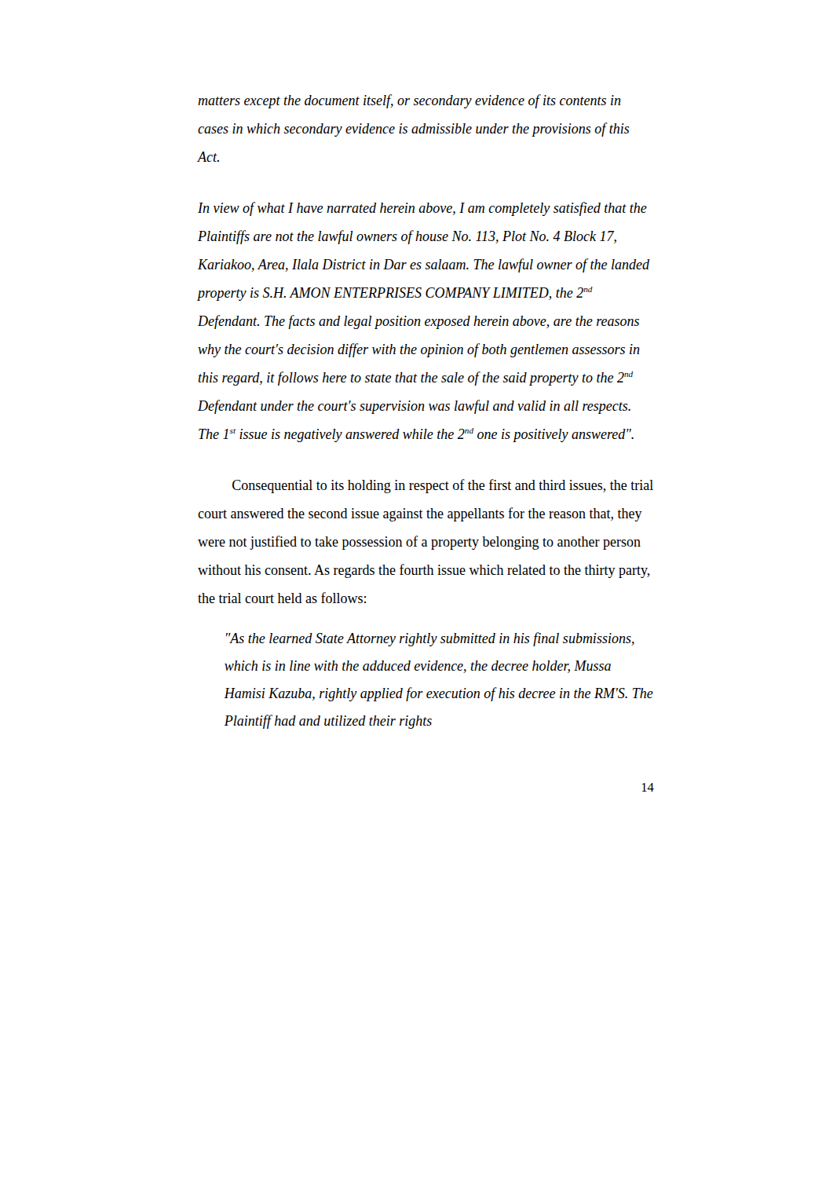matters except the document itself, or secondary evidence of its contents in cases in which secondary evidence is admissible under the provisions of this Act.
In view of what I have narrated herein above, I am completely satisfied that the Plaintiffs are not the lawful owners of house No. 113, Plot No. 4 Block 17, Kariakoo, Area, Ilala District in Dar es salaam. The lawful owner of the landed property is S.H. AMON ENTERPRISES COMPANY LIMITED, the 2nd Defendant. The facts and legal position exposed herein above, are the reasons why the court's decision differ with the opinion of both gentlemen assessors in this regard, it follows here to state that the sale of the said property to the 2nd Defendant under the court's supervision was lawful and valid in all respects. The 1st issue is negatively answered while the 2nd one is positively answered".
Consequential to its holding in respect of the first and third issues, the trial court answered the second issue against the appellants for the reason that, they were not justified to take possession of a property belonging to another person without his consent. As regards the fourth issue which related to the thirty party, the trial court held as follows:
"As the learned State Attorney rightly submitted in his final submissions, which is in line with the adduced evidence, the decree holder, Mussa Hamisi Kazuba, rightly applied for execution of his decree in the RM'S. The Plaintiff had and utilized their rights
14